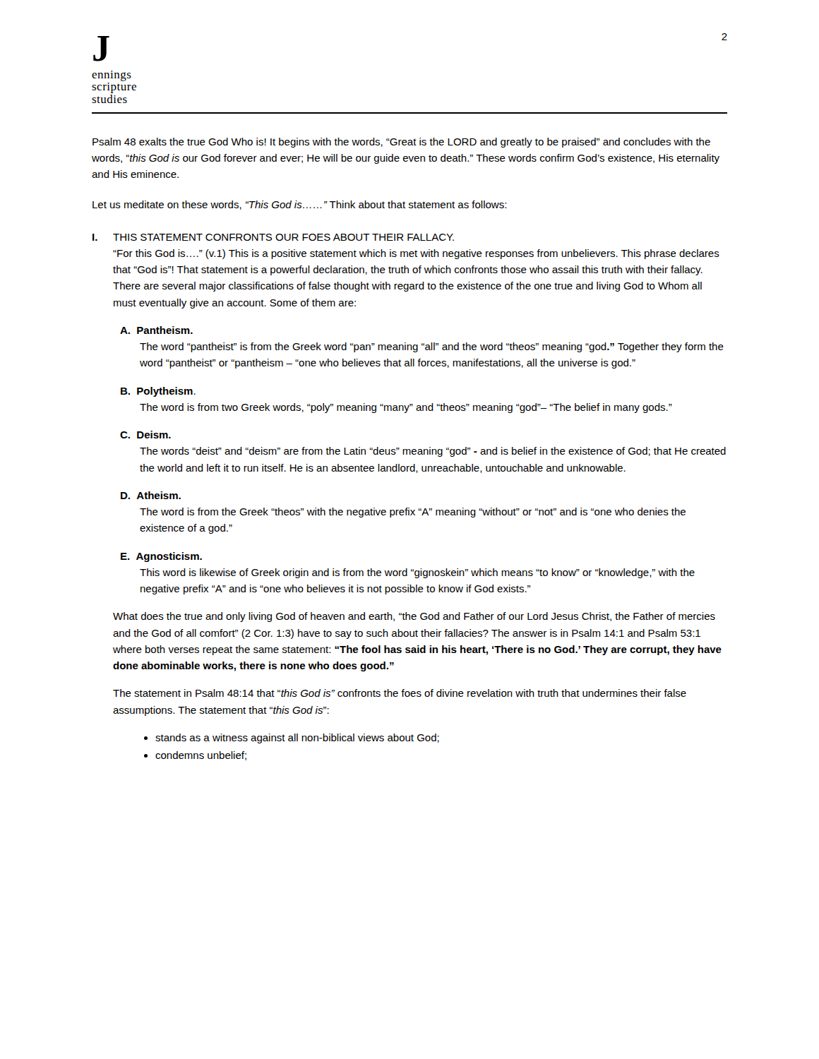J
ennings
scripture
studies
2
Psalm 48 exalts the true God Who is! It begins with the words, “Great is the LORD and greatly to be praised” and concludes with the words, “this God is our God forever and ever; He will be our guide even to death.” These words confirm God’s existence, His eternality and His eminence.
Let us meditate on these words, “This God is……” Think about that statement as follows:
I. THIS STATEMENT CONFRONTS OUR FOES ABOUT THEIR FALLACY.
“For this God is….” (v.1) This is a positive statement which is met with negative responses from unbelievers. This phrase declares that “God is”! That statement is a powerful declaration, the truth of which confronts those who assail this truth with their fallacy. There are several major classifications of false thought with regard to the existence of the one true and living God to Whom all must eventually give an account. Some of them are:
A. Pantheism.
The word “pantheist” is from the Greek word “pan” meaning “all” and the word “theos” meaning “god.” Together they form the word “pantheist” or “pantheism – “one who believes that all forces, manifestations, all the universe is god.”
B. Polytheism.
The word is from two Greek words, “poly” meaning “many” and “theos” meaning “god”– “The belief in many gods.”
C. Deism.
The words “deist” and “deism” are from the Latin “deus” meaning “god” - and is belief in the existence of God; that He created the world and left it to run itself. He is an absentee landlord, unreachable, untouchable and unknowable.
D. Atheism.
The word is from the Greek “theos” with the negative prefix “A” meaning “without” or “not” and is “one who denies the existence of a god.”
E. Agnosticism.
This word is likewise of Greek origin and is from the word “gignoskein” which means “to know” or “knowledge,” with the negative prefix “A” and is “one who believes it is not possible to know if God exists.”
What does the true and only living God of heaven and earth, “the God and Father of our Lord Jesus Christ, the Father of mercies and the God of all comfort” (2 Cor. 1:3) have to say to such about their fallacies? The answer is in Psalm 14:1 and Psalm 53:1 where both verses repeat the same statement: “The fool has said in his heart, ‘There is no God.’ They are corrupt, they have done abominable works, there is none who does good.”
The statement in Psalm 48:14 that “this God is” confronts the foes of divine revelation with truth that undermines their false assumptions. The statement that “this God is”:
stands as a witness against all non-biblical views about God;
condemns unbelief;